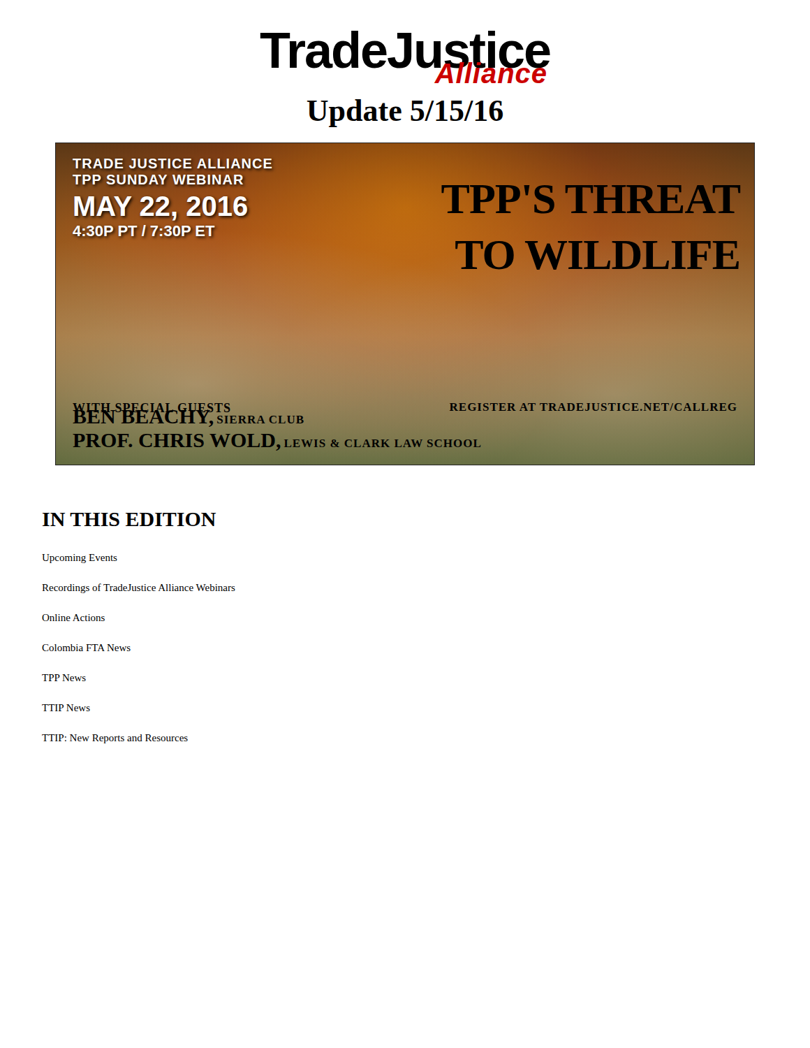TradeJusticeAlliance
Update 5/15/16
Trade Justice Alliance
TPP Sunday Webinar
May 22, 2016 4:30p PT / 7:30p ET
TPP's Threat
to Wildlife
With Special Guests
Register at tradejustice.net/callreg
Ben Beachy, Sierra Club
Prof. Chris Wold, Lewis & Clark Law School
IN THIS EDITION
Upcoming Events
Recordings of TradeJustice Alliance Webinars
Online Actions
Colombia FTA News
TPP News
TTIP News
TTIP: New Reports and Resources